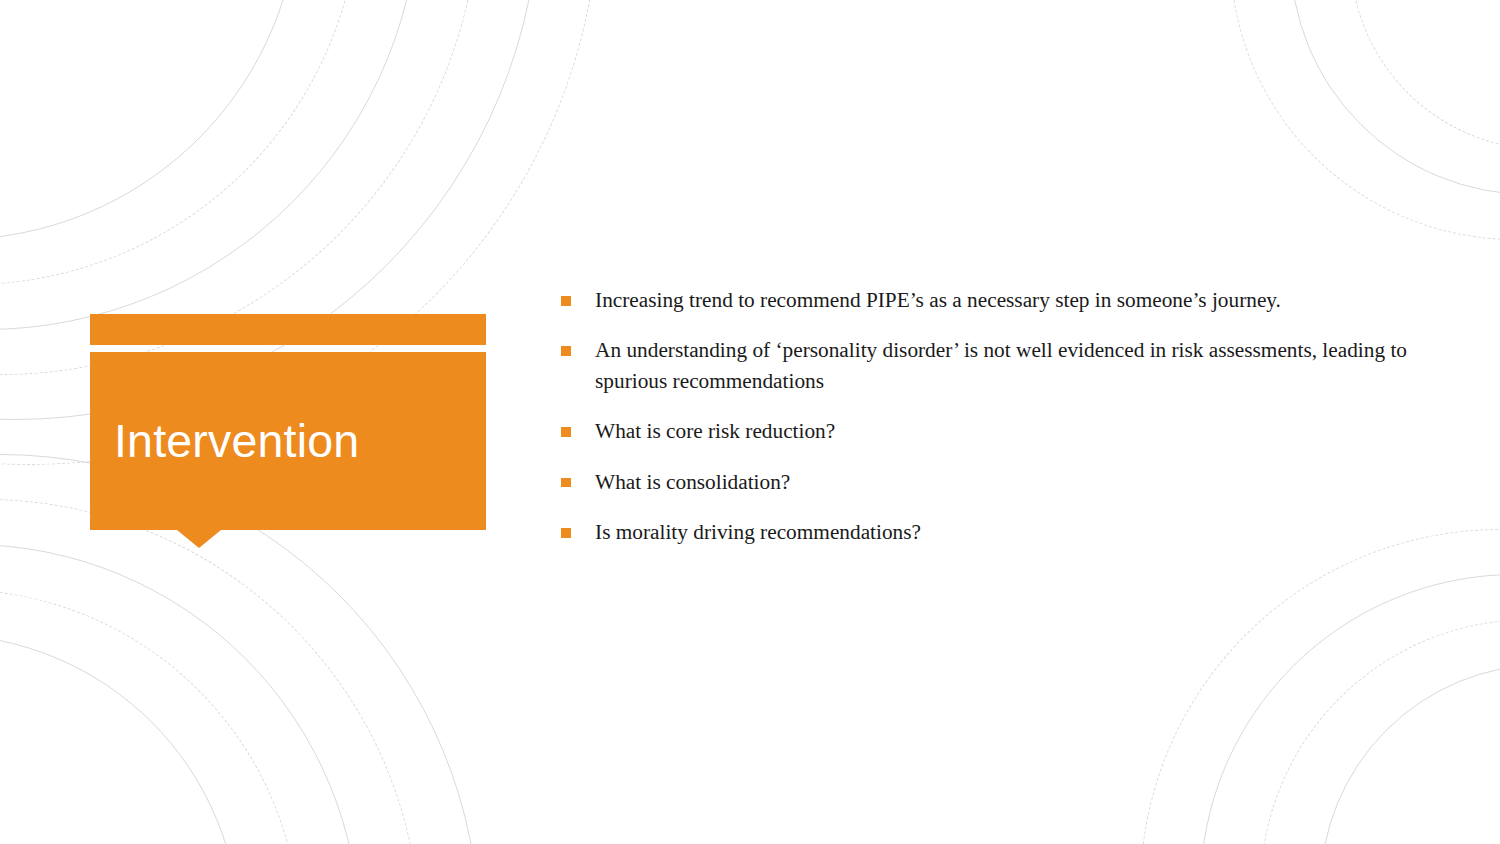Intervention
Increasing trend to recommend PIPE’s as a necessary step in someone’s journey.
An understanding of ‘personality disorder’ is not well evidenced in risk assessments, leading to spurious recommendations
What is core risk reduction?
What is consolidation?
Is morality driving recommendations?